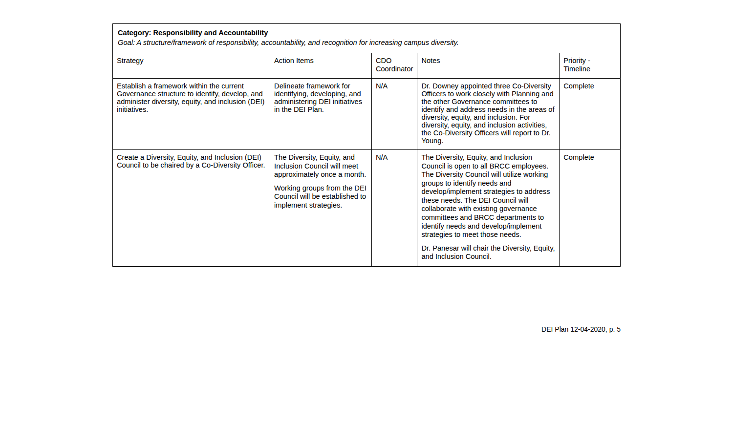Category: Responsibility and Accountability
Goal: A structure/framework of responsibility, accountability, and recognition for increasing campus diversity.
| Strategy | Action Items | CDO Coordinator | Notes | Priority - Timeline |
| --- | --- | --- | --- | --- |
| Establish a framework within the current Governance structure to identify, develop, and administer diversity, equity, and inclusion (DEI) initiatives. | Delineate framework for identifying, developing, and administering DEI initiatives in the DEI Plan. | N/A | Dr. Downey appointed three Co-Diversity Officers to work closely with Planning and the other Governance committees to identify and address needs in the areas of diversity, equity, and inclusion. For diversity, equity, and inclusion activities, the Co-Diversity Officers will report to Dr. Young. | Complete |
| Create a Diversity, Equity, and Inclusion (DEI) Council to be chaired by a Co-Diversity Officer. | The Diversity, Equity, and Inclusion Council will meet approximately once a month. Working groups from the DEI Council will be established to implement strategies. | N/A | The Diversity, Equity, and Inclusion Council is open to all BRCC employees. The Diversity Council will utilize working groups to identify needs and develop/implement strategies to address these needs. The DEI Council will collaborate with existing governance committees and BRCC departments to identify needs and develop/implement strategies to meet those needs. Dr. Panesar will chair the Diversity, Equity, and Inclusion Council. | Complete |
DEI Plan 12-04-2020, p. 5